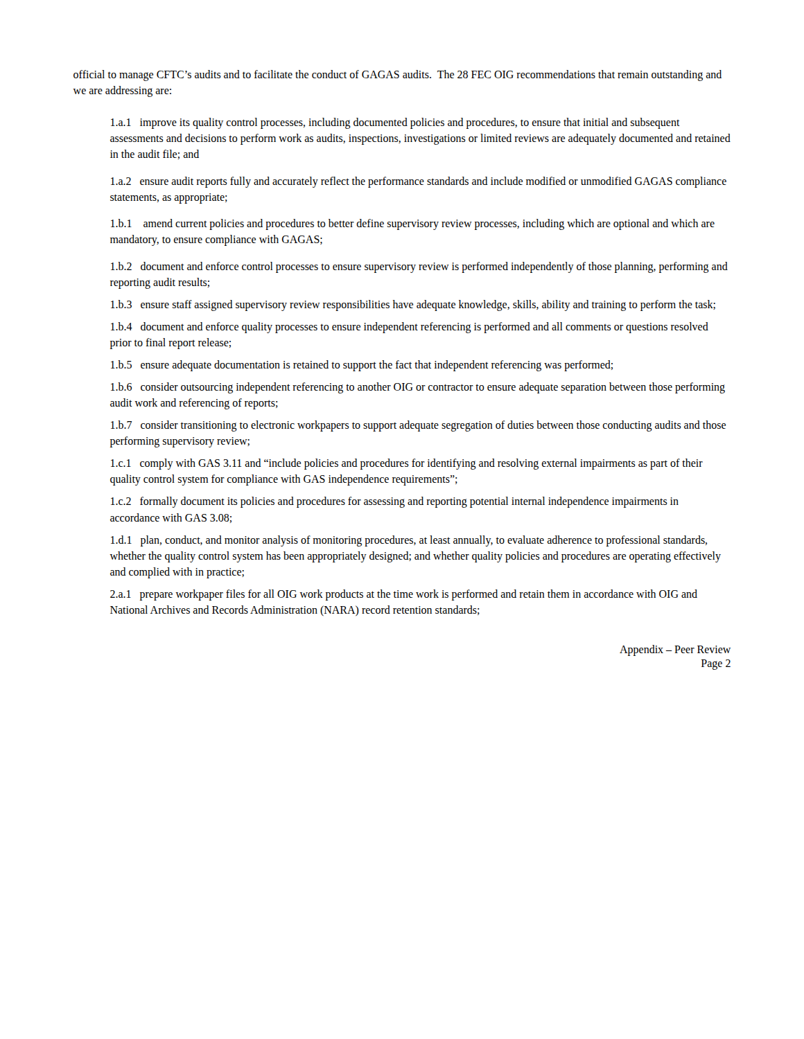official to manage CFTC’s audits and to facilitate the conduct of GAGAS audits. The 28 FEC OIG recommendations that remain outstanding and we are addressing are:
1.a.1 improve its quality control processes, including documented policies and procedures, to ensure that initial and subsequent assessments and decisions to perform work as audits, inspections, investigations or limited reviews are adequately documented and retained in the audit file; and
1.a.2 ensure audit reports fully and accurately reflect the performance standards and include modified or unmodified GAGAS compliance statements, as appropriate;
1.b.1 amend current policies and procedures to better define supervisory review processes, including which are optional and which are mandatory, to ensure compliance with GAGAS;
1.b.2 document and enforce control processes to ensure supervisory review is performed independently of those planning, performing and reporting audit results;
1.b.3 ensure staff assigned supervisory review responsibilities have adequate knowledge, skills, ability and training to perform the task;
1.b.4 document and enforce quality processes to ensure independent referencing is performed and all comments or questions resolved prior to final report release;
1.b.5 ensure adequate documentation is retained to support the fact that independent referencing was performed;
1.b.6 consider outsourcing independent referencing to another OIG or contractor to ensure adequate separation between those performing audit work and referencing of reports;
1.b.7 consider transitioning to electronic workpapers to support adequate segregation of duties between those conducting audits and those performing supervisory review;
1.c.1 comply with GAS 3.11 and “include policies and procedures for identifying and resolving external impairments as part of their quality control system for compliance with GAS independence requirements”;
1.c.2 formally document its policies and procedures for assessing and reporting potential internal independence impairments in accordance with GAS 3.08;
1.d.1 plan, conduct, and monitor analysis of monitoring procedures, at least annually, to evaluate adherence to professional standards, whether the quality control system has been appropriately designed; and whether quality policies and procedures are operating effectively and complied with in practice;
2.a.1 prepare workpaper files for all OIG work products at the time work is performed and retain them in accordance with OIG and National Archives and Records Administration (NARA) record retention standards;
Appendix – Peer Review
Page 2